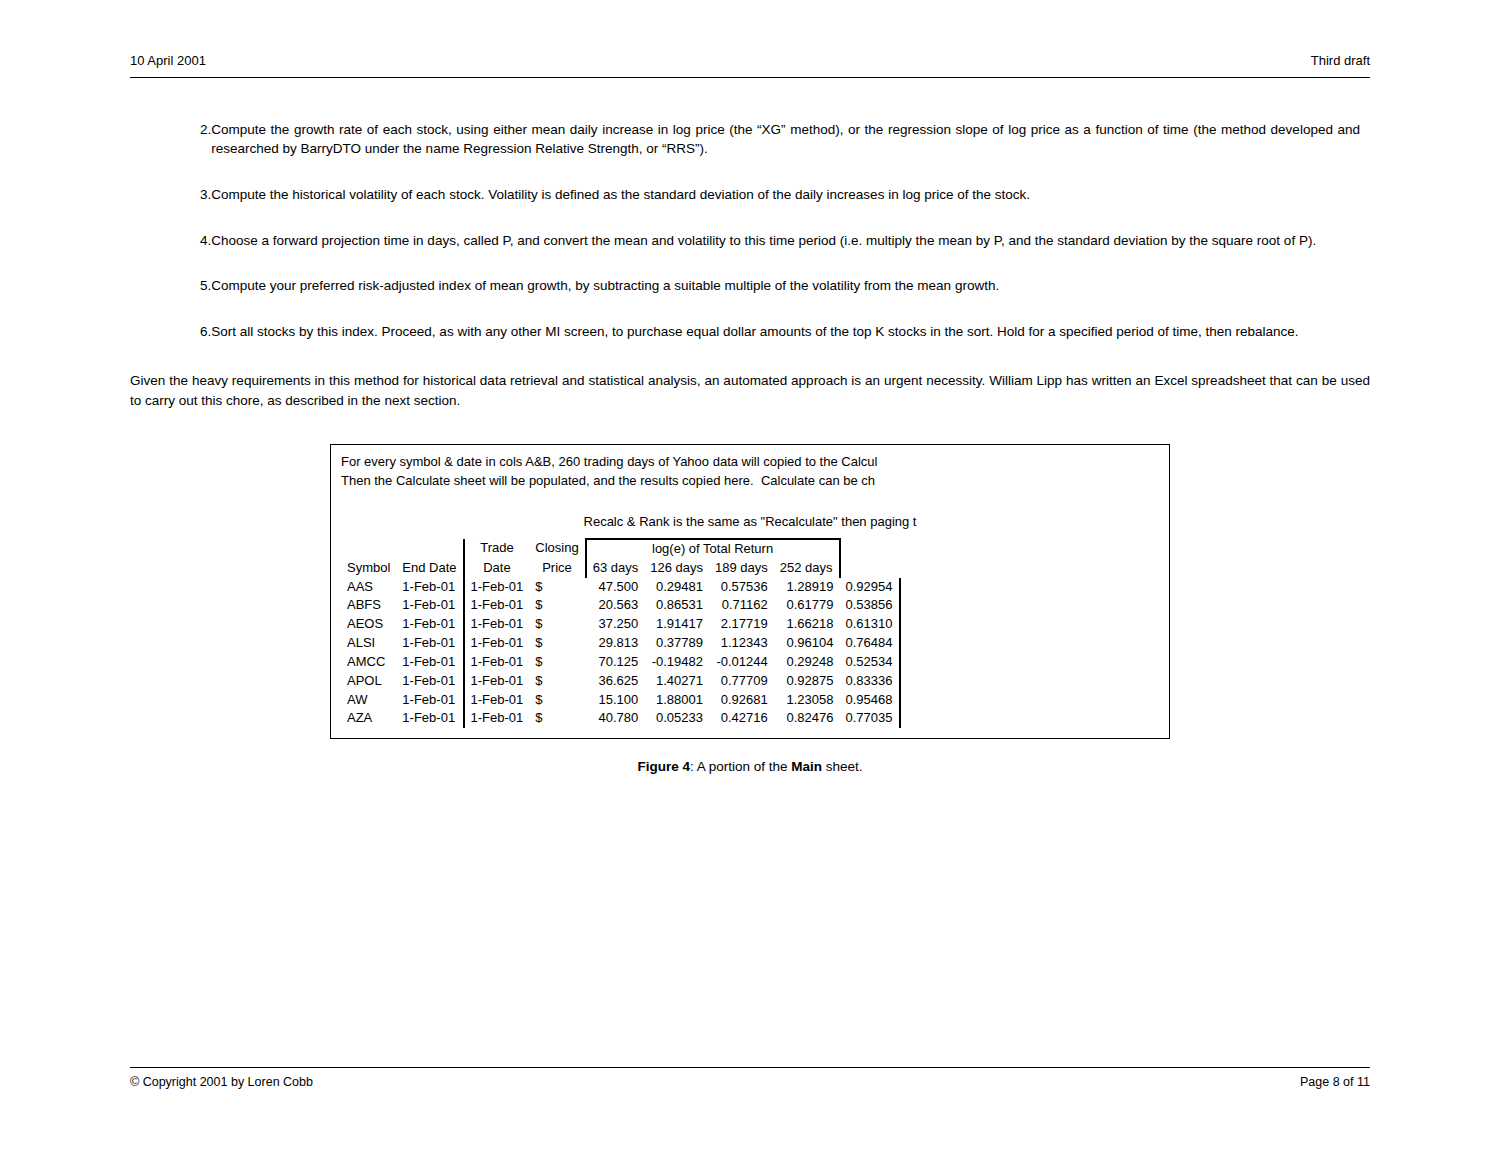10 April 2001
Third draft
2.
Compute the growth rate of each stock, using either mean daily increase in log price (the “XG” method), or the regression slope of log price as a function of time (the method developed and researched by BarryDTO under the name Regression Relative Strength, or “RRS”).
3.
Compute the historical volatility of each stock. Volatility is defined as the standard deviation of the daily increases in log price of the stock.
4.
Choose a forward projection time in days, called P, and convert the mean and volatility to this time period (i.e. multiply the mean by P, and the standard deviation by the square root of P).
5.
Compute your preferred risk-adjusted index of mean growth, by subtracting a suitable multiple of the volatility from the mean growth.
6.
Sort all stocks by this index. Proceed, as with any other MI screen, to purchase equal dollar amounts of the top K stocks in the sort. Hold for a specified period of time, then rebalance.
Given the heavy requirements in this method for historical data retrieval and statistical analysis, an automated approach is an urgent necessity. William Lipp has written an Excel spreadsheet that can be used to carry out this chore, as described in the next section.
For every symbol & date in cols A&B, 260 trading days of Yahoo data will copied to the Calcul
Then the Calculate sheet will be populated, and the results copied here. Calculate can be ch
Recalc & Rank is the same as "Recalculate" then paging t
| | | Trade | Closing | log(e) of Total Return |
| --- | --- | --- | --- | --- |
| Symbol | End Date | Date | Price | 63 days | 126 days | 189 days | 252 days |
| AAS | 1-Feb-01 | 1-Feb-01 | $ | 47.500 | 0.29481 | 0.57536 | 1.28919 | 0.92954 |
| ABFS | 1-Feb-01 | 1-Feb-01 | $ | 20.563 | 0.86531 | 0.71162 | 0.61779 | 0.53856 |
| AEOS | 1-Feb-01 | 1-Feb-01 | $ | 37.250 | 1.91417 | 2.17719 | 1.66218 | 0.61310 |
| ALSI | 1-Feb-01 | 1-Feb-01 | $ | 29.813 | 0.37789 | 1.12343 | 0.96104 | 0.76484 |
| AMCC | 1-Feb-01 | 1-Feb-01 | $ | 70.125 | -0.19482 | -0.01244 | 0.29248 | 0.52534 |
| APOL | 1-Feb-01 | 1-Feb-01 | $ | 36.625 | 1.40271 | 0.77709 | 0.92875 | 0.83336 |
| AW | 1-Feb-01 | 1-Feb-01 | $ | 15.100 | 1.88001 | 0.92681 | 1.23058 | 0.95468 |
| AZA | 1-Feb-01 | 1-Feb-01 | $ | 40.780 | 0.05233 | 0.42716 | 0.82476 | 0.77035 |
Figure 4: A portion of the Main sheet.
© Copyright 2001 by Loren Cobb
Page 8 of 11